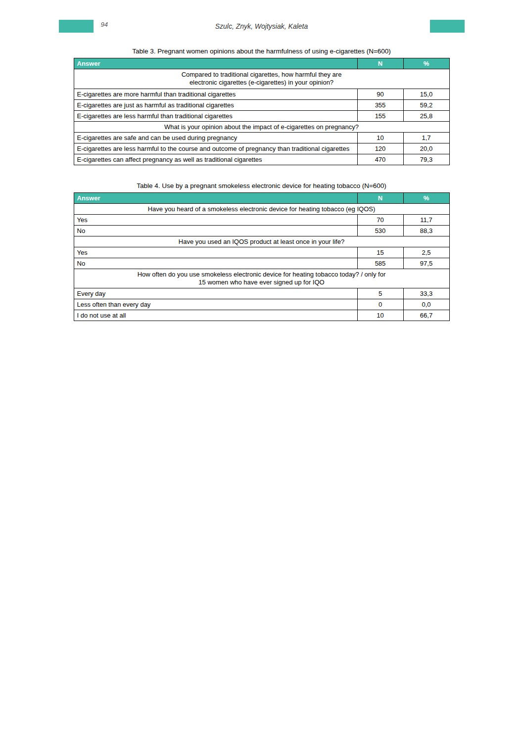94
Szulc, Znyk, Wojtysiak, Kaleta
Table 3. Pregnant women opinions about the harmfulness of using e-cigarettes (N=600)
| Answer | N | % |
| --- | --- | --- |
| Compared to traditional cigarettes, how harmful they are electronic cigarettes (e-cigarettes) in your opinion? |
| E-cigarettes are more harmful than traditional cigarettes | 90 | 15,0 |
| E-cigarettes are just as harmful as traditional cigarettes | 355 | 59,2 |
| E-cigarettes are less harmful than traditional cigarettes | 155 | 25,8 |
| What is your opinion about the impact of e-cigarettes on pregnancy? |
| E-cigarettes are safe and can be used during pregnancy | 10 | 1,7 |
| E-cigarettes are less harmful to the course and outcome of pre­gnancy than traditional cigarettes | 120 | 20,0 |
| E-cigarettes can affect pregnancy as well as traditional cigaret­tes | 470 | 79,3 |
Table 4. Use by a pregnant smokeless electronic device for heating tobacco (N=600)
| Answer | N | % |
| --- | --- | --- |
| Have you heard of a smokeless electronic device for heating tobacco (eg IQOS) |
| Yes | 70 | 11,7 |
| No | 530 | 88,3 |
| Have you used an IQOS product at least once in your life? |
| Yes | 15 | 2,5 |
| No | 585 | 97,5 |
| How often do you use smokeless electronic device for heating tobacco today? / only for 15 women who have ever signed up for IQO |
| Every day | 5 | 33,3 |
| Less often than every day | 0 | 0,0 |
| I do not use at all | 10 | 66,7 |